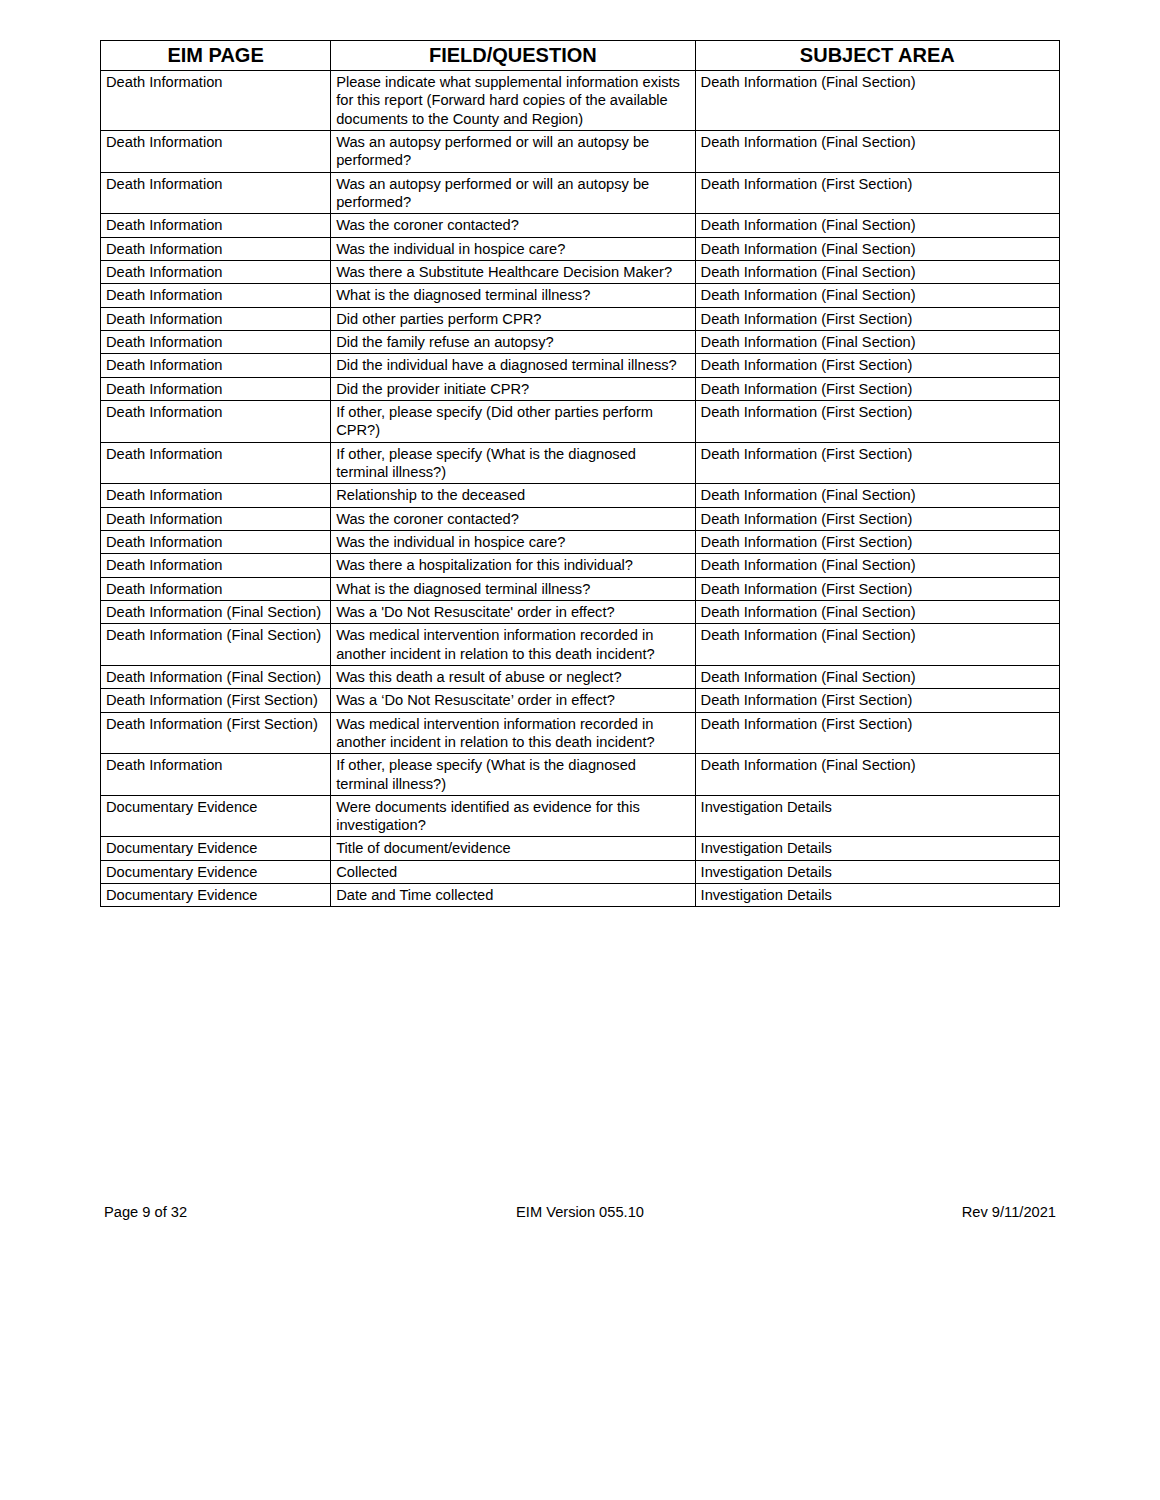| EIM PAGE | FIELD/QUESTION | SUBJECT AREA |
| --- | --- | --- |
| Death Information | Please indicate what supplemental information exists for this report (Forward hard copies of the available documents to the County and Region) | Death Information (Final Section) |
| Death Information | Was an autopsy performed or will an autopsy be performed? | Death Information (Final Section) |
| Death Information | Was an autopsy performed or will an autopsy be performed? | Death Information (First Section) |
| Death Information | Was the coroner contacted? | Death Information (Final Section) |
| Death Information | Was the individual in hospice care? | Death Information (Final Section) |
| Death Information | Was there a Substitute Healthcare Decision Maker? | Death Information (Final Section) |
| Death Information | What is the diagnosed terminal illness? | Death Information (Final Section) |
| Death Information | Did other parties perform CPR? | Death Information (First Section) |
| Death Information | Did the family refuse an autopsy? | Death Information (Final Section) |
| Death Information | Did the individual have a diagnosed terminal illness? | Death Information (First Section) |
| Death Information | Did the provider initiate CPR? | Death Information (First Section) |
| Death Information | If other, please specify (Did other parties perform CPR?) | Death Information (First Section) |
| Death Information | If other, please specify (What is the diagnosed terminal illness?) | Death Information (First Section) |
| Death Information | Relationship to the deceased | Death Information (Final Section) |
| Death Information | Was the coroner contacted? | Death Information (First Section) |
| Death Information | Was the individual in hospice care? | Death Information (First Section) |
| Death Information | Was there a hospitalization for this individual? | Death Information (Final Section) |
| Death Information | What is the diagnosed terminal illness? | Death Information (First Section) |
| Death Information (Final Section) | Was a 'Do Not Resuscitate' order in effect? | Death Information (Final Section) |
| Death Information (Final Section) | Was medical intervention information recorded in another incident in relation to this death incident? | Death Information (Final Section) |
| Death Information (Final Section) | Was this death a result of abuse or neglect? | Death Information (Final Section) |
| Death Information (First Section) | Was a ‘Do Not Resuscitate’ order in effect? | Death Information (First Section) |
| Death Information (First Section) | Was medical intervention information recorded in another incident in relation to this death incident? | Death Information (First Section) |
| Death Information | If other, please specify (What is the diagnosed terminal illness?) | Death Information (Final Section) |
| Documentary Evidence | Were documents identified as evidence for this investigation? | Investigation Details |
| Documentary Evidence | Title of document/evidence | Investigation Details |
| Documentary Evidence | Collected | Investigation Details |
| Documentary Evidence | Date and Time collected | Investigation Details |
Page 9 of 32 EIM Version 055.10 Rev 9/11/2021